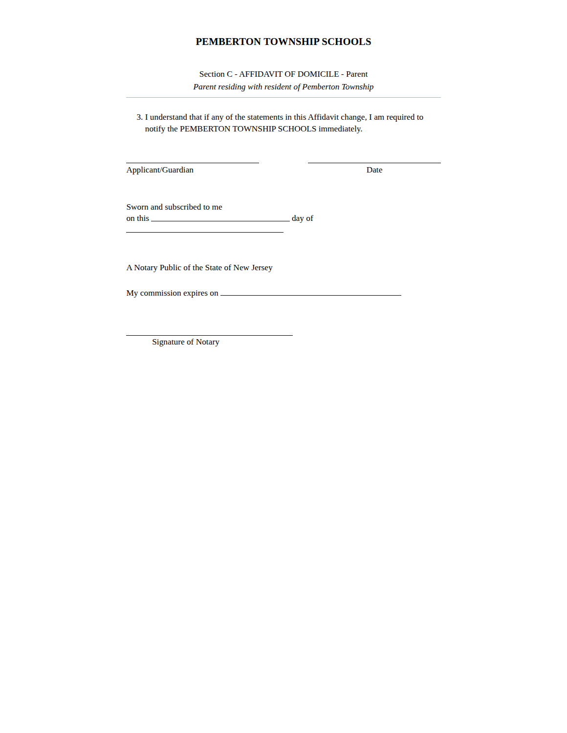PEMBERTON TOWNSHIP SCHOOLS
Section C - AFFIDAVIT OF DOMICILE - Parent Parent residing with resident of Pemberton Township
I understand that if any of the statements in this Affidavit change, I am required to notify the PEMBERTON TOWNSHIP SCHOOLS immediately.
Applicant/Guardian
Date
Sworn and subscribed to me
on this day of
A Notary Public of the State of New Jersey
My commission expires on
Signature of Notary